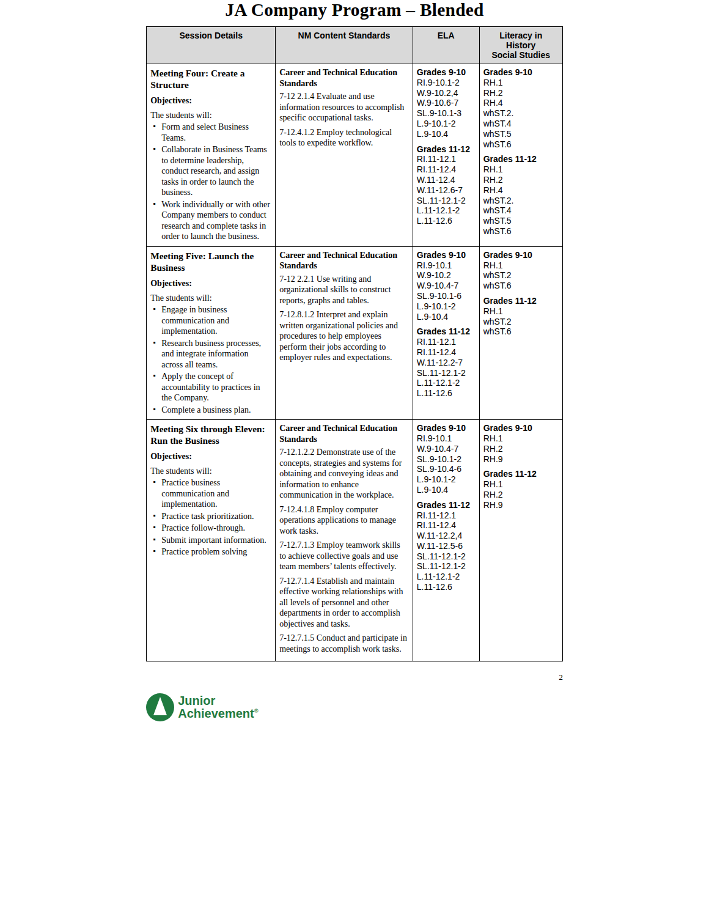JA Company Program – Blended
| Session Details | NM Content Standards | ELA | Literacy in History Social Studies |
| --- | --- | --- | --- |
| Meeting Four: Create a Structure Objectives: The students will: Form and select Business Teams. Collaborate in Business Teams to determine leadership, conduct research, and assign tasks in order to launch the business. Work individually or with other Company members to conduct research and complete tasks in order to launch the business. | Career and Technical Education Standards 7-12 2.1.4 Evaluate and use information resources to accomplish specific occupational tasks. 7-12.4.1.2 Employ technological tools to expedite workflow. | Grades 9-10 RI.9-10.1-2 W.9-10.2,4 W.9-10.6-7 SL.9-10.1-3 L.9-10.1-2 L.9-10.4 Grades 11-12 RI.11-12.1 RI.11-12.4 W.11-12.4 W.11-12.6-7 SL.11-12.1-2 L.11-12.1-2 L.11-12.6 | Grades 9-10 RH.1 RH.2 RH.4 whST.2. whST.4 whST.5 whST.6 Grades 11-12 RH.1 RH.2 RH.4 whST.2. whST.4 whST.5 whST.6 |
| Meeting Five: Launch the Business Objectives: The students will: Engage in business communication and implementation. Research business processes, and integrate information across all teams. Apply the concept of accountability to practices in the Company. Complete a business plan. | Career and Technical Education Standards 7-12 2.2.1 Use writing and organizational skills to construct reports, graphs and tables. 7-12.8.1.2 Interpret and explain written organizational policies and procedures to help employees perform their jobs according to employer rules and expectations. | Grades 9-10 RI.9-10.1 W.9-10.2 W.9-10.4-7 SL.9-10.1-6 L.9-10.1-2 L.9-10.4 Grades 11-12 RI.11-12.1 RI.11-12.4 W.11-12.2-7 SL.11-12.1-2 L.11-12.1-2 L.11-12.6 | Grades 9-10 RH.1 whST.2 whST.6 Grades 11-12 RH.1 whST.2 whST.6 |
| Meeting Six through Eleven: Run the Business Objectives: The students will: Practice business communication and implementation. Practice task prioritization. Practice follow-through. Submit important information. Practice problem solving | Career and Technical Education Standards 7-12.1.2.2 Demonstrate use of the concepts, strategies and systems for obtaining and conveying ideas and information to enhance communication in the workplace. 7-12.4.1.8 Employ computer operations applications to manage work tasks. 7-12.7.1.3 Employ teamwork skills to achieve collective goals and use team members’ talents effectively. 7-12.7.1.4 Establish and maintain effective working relationships with all levels of personnel and other departments in order to accomplish objectives and tasks. 7-12.7.1.5 Conduct and participate in meetings to accomplish work tasks. | Grades 9-10 RI.9-10.1 W.9-10.4-7 SL.9-10.1-2 SL.9-10.4-6 L.9-10.1-2 L.9-10.4 Grades 11-12 RI.11-12.1 RI.11-12.4 W.11-12.2,4 W.11-12.5-6 SL.11-12.1-2 SL.11-12.1-2 L.11-12.1-2 L.11-12.6 | Grades 9-10 RH.1 RH.2 RH.9 Grades 11-12 RH.1 RH.2 RH.9 |
2
Junior
Achievement®